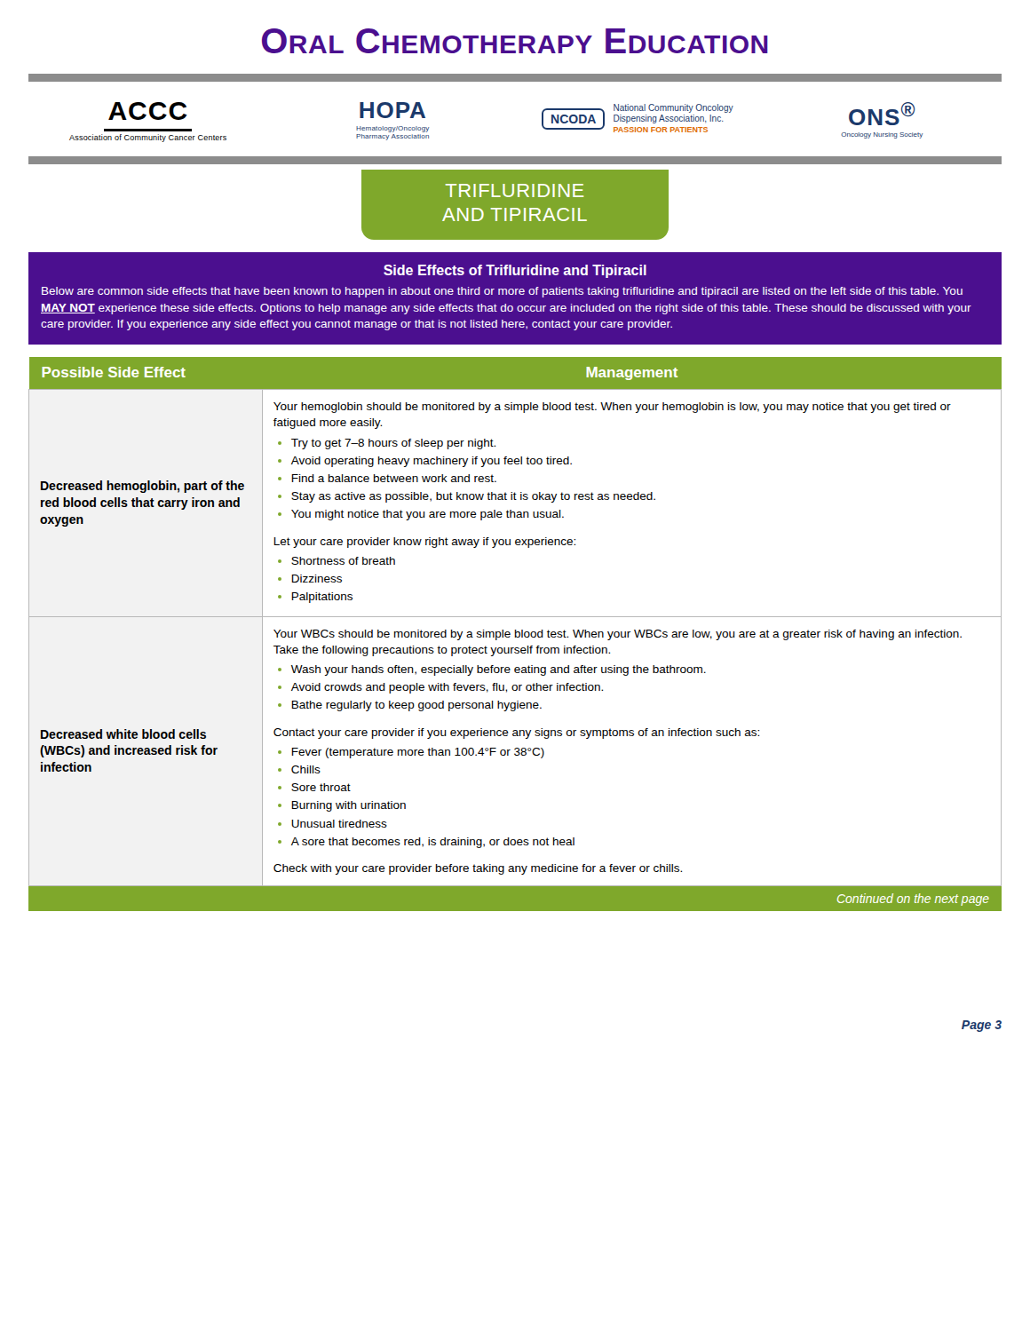ORAL CHEMOTHERAPY EDUCATION
ACCC
Association of Community Cancer Centers
HOPA
Hematology/Oncology
Pharmacy Association
NCODA National Community Oncology
Dispensing Association, Inc.
PASSION FOR PATIENTS
ONS®
Oncology Nursing Society
TRIFLURIDINE
AND TIPIRACIL
Side Effects of Trifluridine and Tipiracil
Below are common side effects that have been known to happen in about one third or more of patients taking trifluridine and tipiracil are listed on the left side of this table. You MAY NOT experience these side effects. Options to help manage any side effects that do occur are included on the right side of this table. These should be discussed with your care provider. If you experience any side effect you cannot manage or that is not listed here, contact your care provider.
| Possible Side Effect | Management |
| --- | --- |
| Decreased hemoglobin, part of the red blood cells that carry iron and oxygen | Your hemoglobin should be monitored by a simple blood test. When your hemoglobin is low, you may notice that you get tired or fatigued more easily. Try to get 7–8 hours of sleep per night. Avoid operating heavy machinery if you feel too tired. Find a balance between work and rest. Stay as active as possible, but know that it is okay to rest as needed. You might notice that you are more pale than usual. Let your care provider know right away if you experience: Shortness of breath Dizziness Palpitations |
| Decreased white blood cells (WBCs) and increased risk for infection | Your WBCs should be monitored by a simple blood test. When your WBCs are low, you are at a greater risk of having an infection. Take the following precautions to protect yourself from infection. Wash your hands often, especially before eating and after using the bathroom. Avoid crowds and people with fevers, flu, or other infection. Bathe regularly to keep good personal hygiene. Contact your care provider if you experience any signs or symptoms of an infection such as: Fever (temperature more than 100.4°F or 38°C) Chills Sore throat Burning with urination Unusual tiredness A sore that becomes red, is draining, or does not heal Check with your care provider before taking any medicine for a fever or chills. |
Continued on the next page
Page 3